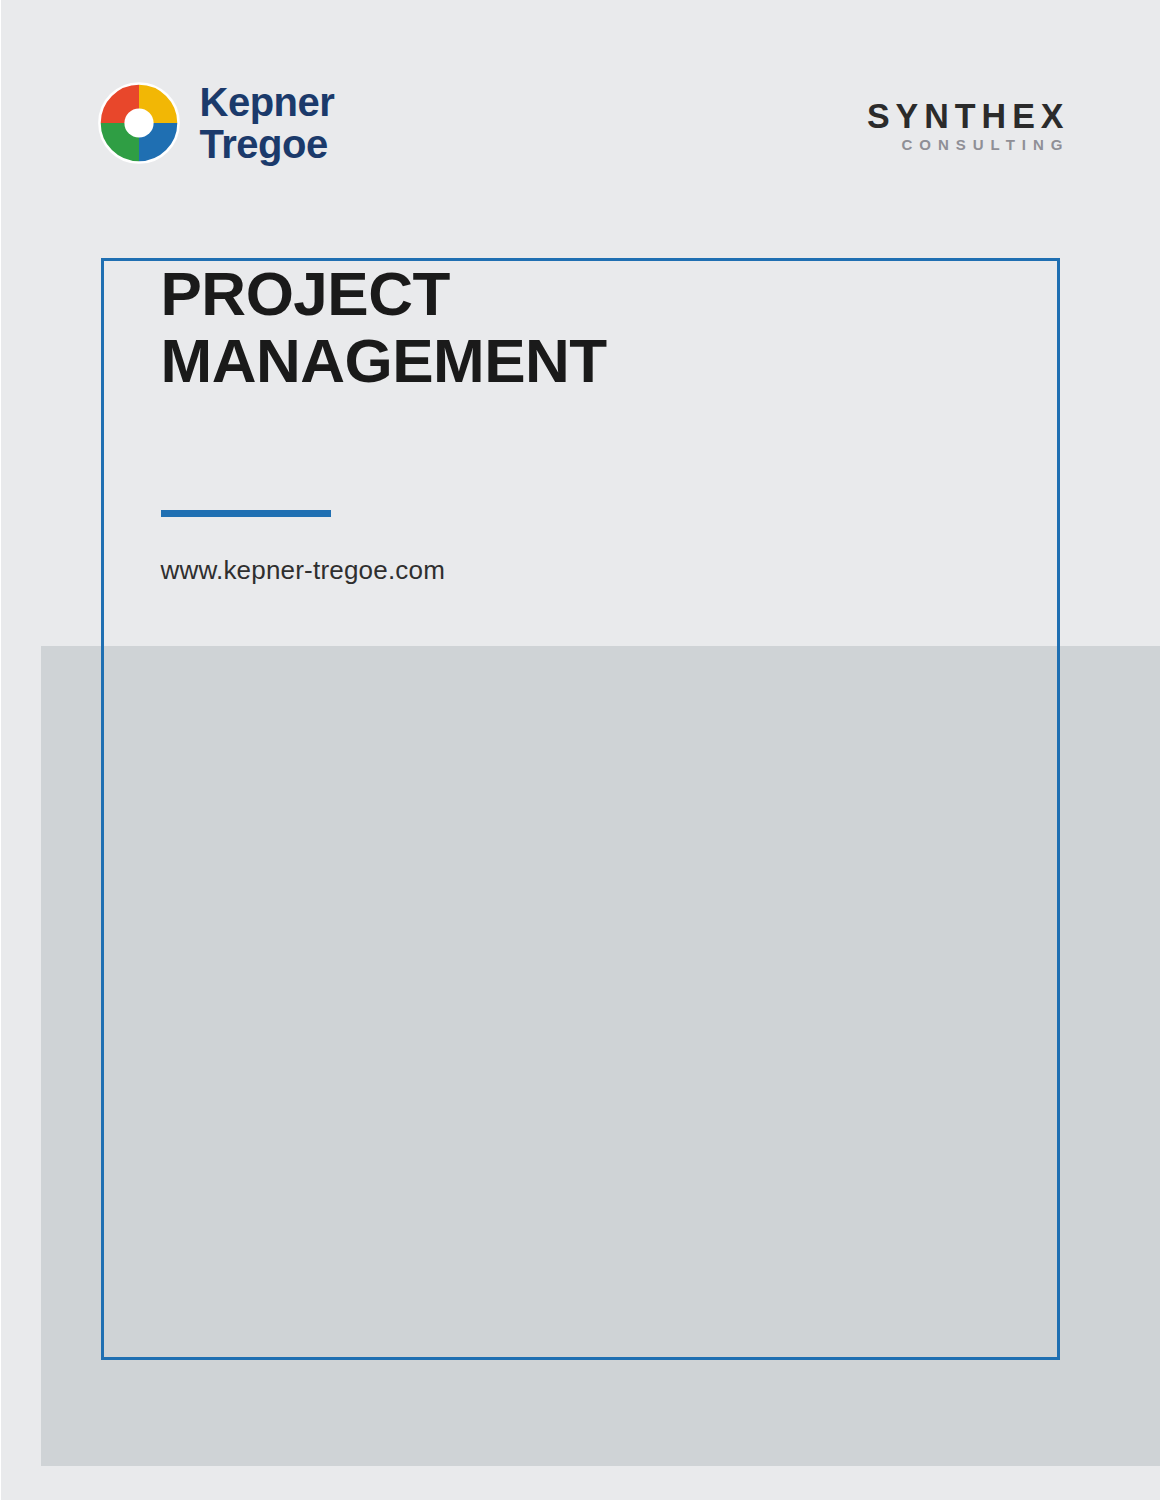Kepner
Tregoe
SYNTHEX
CONSULTING
Project
Management
www.kepner-tregoe.com